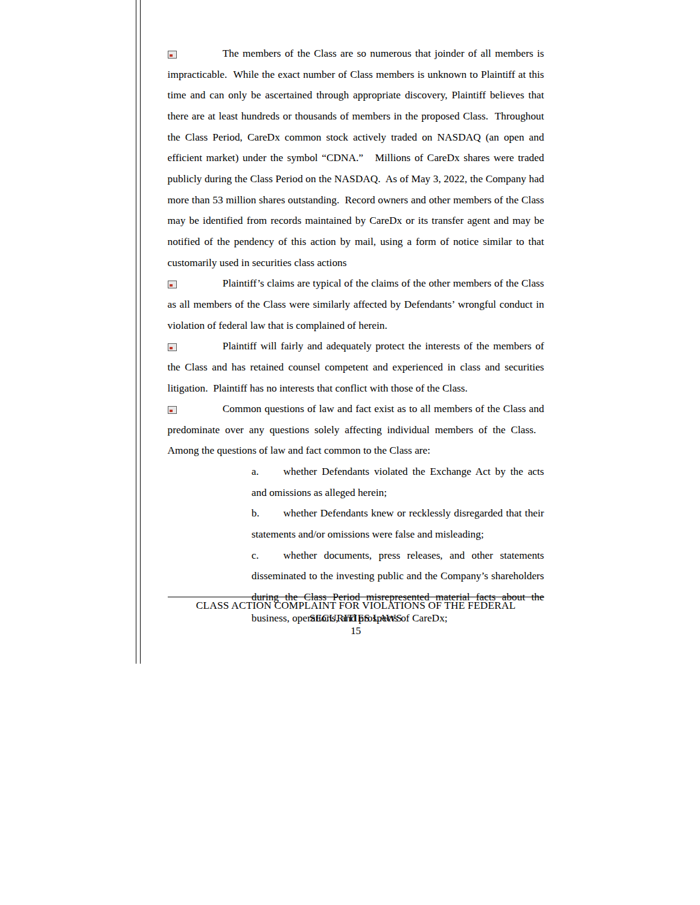The members of the Class are so numerous that joinder of all members is impracticable. While the exact number of Class members is unknown to Plaintiff at this time and can only be ascertained through appropriate discovery, Plaintiff believes that there are at least hundreds or thousands of members in the proposed Class. Throughout the Class Period, CareDx common stock actively traded on NASDAQ (an open and efficient market) under the symbol “CDNA.” Millions of CareDx shares were traded publicly during the Class Period on the NASDAQ. As of May 3, 2022, the Company had more than 53 million shares outstanding. Record owners and other members of the Class may be identified from records maintained by CareDx or its transfer agent and may be notified of the pendency of this action by mail, using a form of notice similar to that customarily used in securities class actions
Plaintiff’s claims are typical of the claims of the other members of the Class as all members of the Class were similarly affected by Defendants’ wrongful conduct in violation of federal law that is complained of herein.
Plaintiff will fairly and adequately protect the interests of the members of the Class and has retained counsel competent and experienced in class and securities litigation. Plaintiff has no interests that conflict with those of the Class.
Common questions of law and fact exist as to all members of the Class and predominate over any questions solely affecting individual members of the Class. Among the questions of law and fact common to the Class are:
a. whether Defendants violated the Exchange Act by the acts and omissions as alleged herein;
b. whether Defendants knew or recklessly disregarded that their statements and/or omissions were false and misleading;
c. whether documents, press releases, and other statements disseminated to the investing public and the Company’s shareholders during the Class Period misrepresented material facts about the business, operations, and prospects of CareDx;
CLASS ACTION COMPLAINT FOR VIOLATIONS OF THE FEDERAL SECURITIES LAWS
15